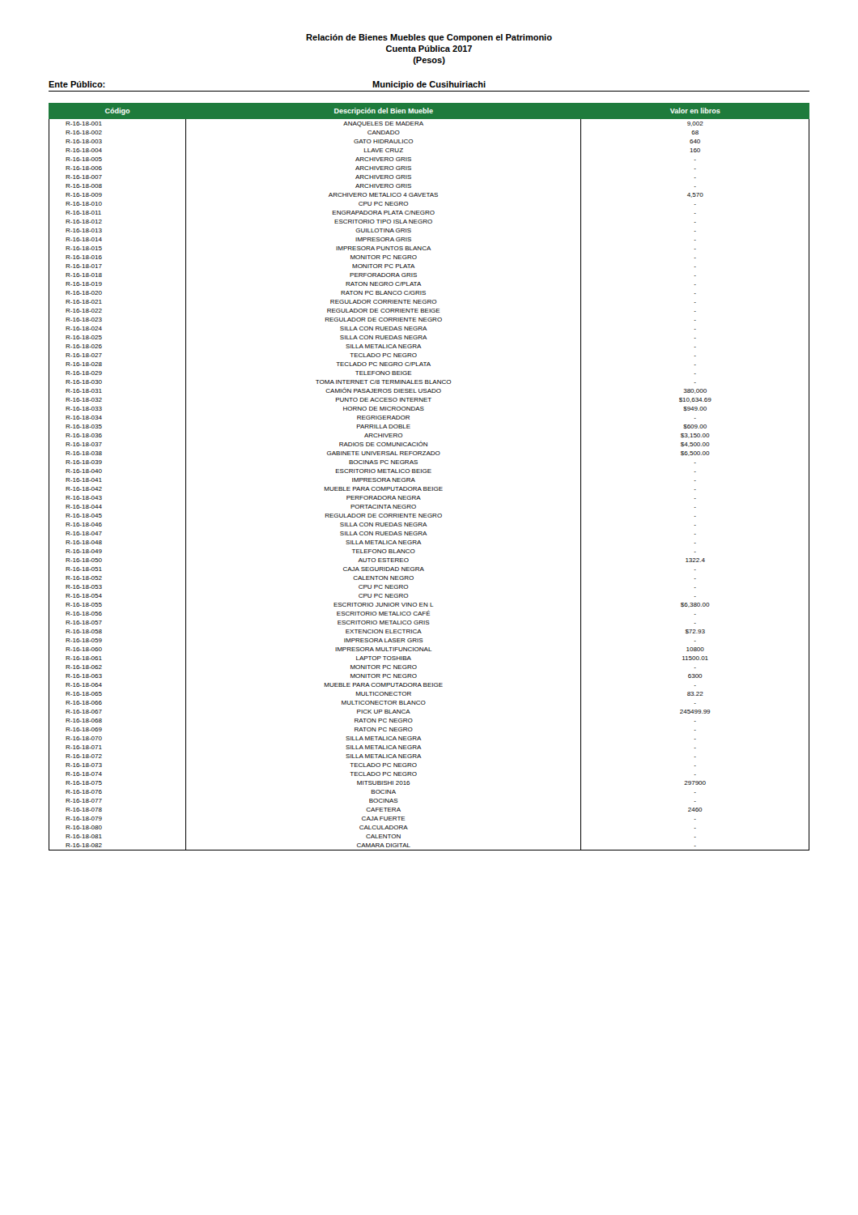Relación de Bienes Muebles que Componen el Patrimonio
Cuenta Pública 2017
(Pesos)
Ente Público: Municipio de Cusihuiriachi
| Código | Descripción del Bien Mueble | Valor en libros |
| --- | --- | --- |
| R-16-18-001 | ANAQUELES DE MADERA | 9,002 |
| R-16-18-002 | CANDADO | 68 |
| R-16-18-003 | GATO HIDRAULICO | 640 |
| R-16-18-004 | LLAVE CRUZ | 160 |
| R-16-18-005 | ARCHIVERO GRIS | - |
| R-16-18-006 | ARCHIVERO GRIS | - |
| R-16-18-007 | ARCHIVERO GRIS | - |
| R-16-18-008 | ARCHIVERO GRIS | - |
| R-16-18-009 | ARCHIVERO METALICO 4 GAVETAS | 4,570 |
| R-16-18-010 | CPU PC NEGRO | - |
| R-16-18-011 | ENGRAPADORA PLATA C/NEGRO | - |
| R-16-18-012 | ESCRITORIO TIPO ISLA NEGRO | - |
| R-16-18-013 | GUILLOTINA GRIS | - |
| R-16-18-014 | IMPRESORA GRIS | - |
| R-16-18-015 | IMPRESORA PUNTOS BLANCA | - |
| R-16-18-016 | MONITOR PC NEGRO | - |
| R-16-18-017 | MONITOR PC PLATA | - |
| R-16-18-018 | PERFORADORA GRIS | - |
| R-16-18-019 | RATON NEGRO C/PLATA | - |
| R-16-18-020 | RATON PC BLANCO C/GRIS | - |
| R-16-18-021 | REGULADOR CORRIENTE NEGRO | - |
| R-16-18-022 | REGULADOR DE CORRIENTE BEIGE | - |
| R-16-18-023 | REGULADOR DE CORRIENTE NEGRO | - |
| R-16-18-024 | SILLA CON RUEDAS NEGRA | - |
| R-16-18-025 | SILLA CON RUEDAS NEGRA | - |
| R-16-18-026 | SILLA METALICA NEGRA | - |
| R-16-18-027 | TECLADO PC NEGRO | - |
| R-16-18-028 | TECLADO PC NEGRO C/PLATA | - |
| R-16-18-029 | TELEFONO BEIGE | - |
| R-16-18-030 | TOMA INTERNET C/8 TERMINALES BLANCO | - |
| R-16-18-031 | CAMIÓN PASAJEROS DIESEL USADO | 380,000 |
| R-16-18-032 | PUNTO DE ACCESO INTERNET | $10,634.69 |
| R-16-18-033 | HORNO DE MICROONDAS | $949.00 |
| R-16-18-034 | REGRIGERADOR | - |
| R-16-18-035 | PARRILLA DOBLE | $609.00 |
| R-16-18-036 | ARCHIVERO | $3,150.00 |
| R-16-18-037 | RADIOS DE COMUNICACIÓN | $4,500.00 |
| R-16-18-038 | GABINETE UNIVERSAL REFORZADO | $6,500.00 |
| R-16-18-039 | BOCINAS PC NEGRAS | - |
| R-16-18-040 | ESCRITORIO METALICO BEIGE | - |
| R-16-18-041 | IMPRESORA NEGRA | - |
| R-16-18-042 | MUEBLE PARA COMPUTADORA BEIGE | - |
| R-16-18-043 | PERFORADORA NEGRA | - |
| R-16-18-044 | PORTACINTA NEGRO | - |
| R-16-18-045 | REGULADOR DE CORRIENTE NEGRO | - |
| R-16-18-046 | SILLA CON RUEDAS NEGRA | - |
| R-16-18-047 | SILLA CON RUEDAS NEGRA | - |
| R-16-18-048 | SILLA METALICA NEGRA | - |
| R-16-18-049 | TELEFONO BLANCO | - |
| R-16-18-050 | AUTO ESTEREO | 1322.4 |
| R-16-18-051 | CAJA SEGURIDAD NEGRA | - |
| R-16-18-052 | CALENTON NEGRO | - |
| R-16-18-053 | CPU PC NEGRO | - |
| R-16-18-054 | CPU PC NEGRO | - |
| R-16-18-055 | ESCRITORIO JUNIOR VINO EN L | $6,380.00 |
| R-16-18-056 | ESCRITORIO METALICO CAFÉ | - |
| R-16-18-057 | ESCRITORIO METALICO GRIS | - |
| R-16-18-058 | EXTENCION ELECTRICA | $72.93 |
| R-16-18-059 | IMPRESORA LASER GRIS | - |
| R-16-18-060 | IMPRESORA MULTIFUNCIONAL | 10800 |
| R-16-18-061 | LAPTOP TOSHIBA | 11500.01 |
| R-16-18-062 | MONITOR PC NEGRO | - |
| R-16-18-063 | MONITOR PC NEGRO | 6300 |
| R-16-18-064 | MUEBLE PARA COMPUTADORA BEIGE | - |
| R-16-18-065 | MULTICONECTOR | 83.22 |
| R-16-18-066 | MULTICONECTOR BLANCO | - |
| R-16-18-067 | PICK UP BLANCA | 245499.99 |
| R-16-18-068 | RATON PC NEGRO | - |
| R-16-18-069 | RATON PC NEGRO | - |
| R-16-18-070 | SILLA METALICA NEGRA | - |
| R-16-18-071 | SILLA METALICA NEGRA | - |
| R-16-18-072 | SILLA METALICA NEGRA | - |
| R-16-18-073 | TECLADO PC NEGRO | - |
| R-16-18-074 | TECLADO PC NEGRO | - |
| R-16-18-075 | MITSUBISHI 2016 | 297900 |
| R-16-18-076 | BOCINA | - |
| R-16-18-077 | BOCINAS | - |
| R-16-18-078 | CAFETERA | 2460 |
| R-16-18-079 | CAJA FUERTE | - |
| R-16-18-080 | CALCULADORA | - |
| R-16-18-081 | CALENTON | - |
| R-16-18-082 | CAMARA DIGITAL | - |